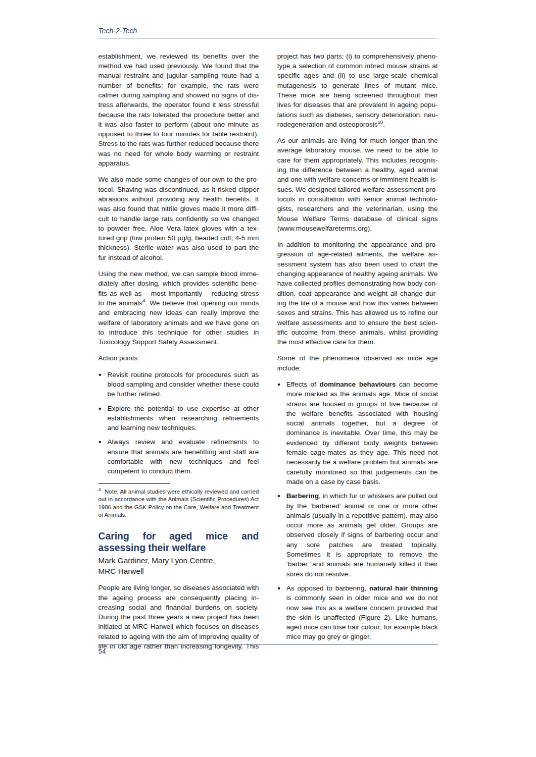Tech-2-Tech
establishment, we reviewed its benefits over the method we had used previously. We found that the manual restraint and jugular sampling route had a number of benefits; for example, the rats were calmer during sampling and showed no signs of distress afterwards, the operator found it less stressful because the rats tolerated the procedure better and it was also faster to perform (about one minute as opposed to three to four minutes for table restraint). Stress to the rats was further reduced because there was no need for whole body warming or restraint apparatus.
We also made some changes of our own to the protocol. Shaving was discontinued, as it risked clipper abrasions without providing any health benefits. It was also found that nitrile gloves made it more difficult to handle large rats confidently so we changed to powder free, Aloe Vera latex gloves with a textured grip (low protein 50 µg/g, beaded cuff, 4-5 mm thickness). Sterile water was also used to part the fur instead of alcohol.
Using the new method, we can sample blood immediately after dosing, which provides scientific benefits as well as – most importantly – reducing stress to the animals4. We believe that opening our minds and embracing new ideas can really improve the welfare of laboratory animals and we have gone on to introduce this technique for other studies in Toxicology Support Safety Assessment.
Action points:
Revisit routine protocols for procedures such as blood sampling and consider whether these could be further refined.
Explore the potential to use expertise at other establishments when researching refinements and learning new techniques.
Always review and evaluate refinements to ensure that animals are benefitting and staff are comfortable with new techniques and feel competent to conduct them.
4 Note: All animal studies were ethically reviewed and carried out in accordance with the Animals (Scientific Procedures) Act 1986 and the GSK Policy on the Care, Welfare and Treatment of Animals.
Caring for aged mice and assessing their welfare
Mark Gardiner, Mary Lyon Centre,
MRC Harwell
People are living longer, so diseases associated with the ageing process are consequently placing increasing social and financial burdens on society. During the past three years a new project has been initiated at MRC Harwell which focuses on diseases related to ageing with the aim of improving quality of life in old age rather than increasing longevity. This project has two parts; (i) to comprehensively phenotype a selection of common inbred mouse strains at specific ages and (ii) to use large-scale chemical mutagenesis to generate lines of mutant mice. These mice are being screened throughout their lives for diseases that are prevalent in ageing populations such as diabetes, sensory deterioration, neurodegeneration and osteoporosis10.
As our animals are living for much longer than the average laboratory mouse, we need to be able to care for them appropriately. This includes recognising the difference between a healthy, aged animal and one with welfare concerns or imminent health issues. We designed tailored welfare assessment protocols in consultation with senior animal technologists, researchers and the veterinarian, using the Mouse Welfare Terms database of clinical signs (www.mousewelfareterms.org).
In addition to monitoring the appearance and progression of age-related ailments, the welfare assessment system has also been used to chart the changing appearance of healthy ageing animals. We have collected profiles demonstrating how body condition, coat appearance and weight all change during the life of a mouse and how this varies between sexes and strains. This has allowed us to refine our welfare assessments and to ensure the best scientific outcome from these animals, whilst providing the most effective care for them.
Some of the phenomena observed as mice age include:
Effects of dominance behaviours can become more marked as the animals age. Mice of social strains are housed in groups of five because of the welfare benefits associated with housing social animals together, but a degree of dominance is inevitable. Over time, this may be evidenced by different body weights between female cage-mates as they age. This need not necessarily be a welfare problem but animals are carefully monitored so that judgements can be made on a case by case basis.
Barbering, in which fur or whiskers are pulled out by the ‘barbered’ animal or one or more other animals (usually in a repetitive pattern), may also occur more as animals get older. Groups are observed closely if signs of barbering occur and any sore patches are treated topically. Sometimes it is appropriate to remove the ‘barber’ and animals are humanely killed if their sores do not resolve.
As opposed to barbering, natural hair thinning is commonly seen in older mice and we do not now see this as a welfare concern provided that the skin is unaffected (Figure 2). Like humans, aged mice can lose hair colour; for example black mice may go grey or ginger.
54